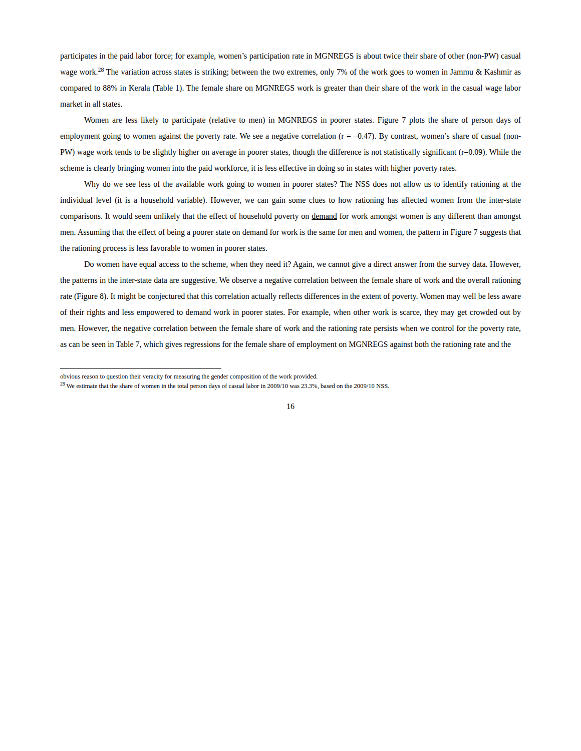participates in the paid labor force; for example, women’s participation rate in MGNREGS is about twice their share of other (non-PW) casual wage work.28 The variation across states is striking; between the two extremes, only 7% of the work goes to women in Jammu & Kashmir as compared to 88% in Kerala (Table 1). The female share on MGNREGS work is greater than their share of the work in the casual wage labor market in all states.
Women are less likely to participate (relative to men) in MGNREGS in poorer states. Figure 7 plots the share of person days of employment going to women against the poverty rate. We see a negative correlation (r = –0.47). By contrast, women’s share of casual (non-PW) wage work tends to be slightly higher on average in poorer states, though the difference is not statistically significant (r=0.09). While the scheme is clearly bringing women into the paid workforce, it is less effective in doing so in states with higher poverty rates.
Why do we see less of the available work going to women in poorer states? The NSS does not allow us to identify rationing at the individual level (it is a household variable). However, we can gain some clues to how rationing has affected women from the inter-state comparisons. It would seem unlikely that the effect of household poverty on demand for work amongst women is any different than amongst men. Assuming that the effect of being a poorer state on demand for work is the same for men and women, the pattern in Figure 7 suggests that the rationing process is less favorable to women in poorer states.
Do women have equal access to the scheme, when they need it? Again, we cannot give a direct answer from the survey data. However, the patterns in the inter-state data are suggestive. We observe a negative correlation between the female share of work and the overall rationing rate (Figure 8). It might be conjectured that this correlation actually reflects differences in the extent of poverty. Women may well be less aware of their rights and less empowered to demand work in poorer states. For example, when other work is scarce, they may get crowded out by men. However, the negative correlation between the female share of work and the rationing rate persists when we control for the poverty rate, as can be seen in Table 7, which gives regressions for the female share of employment on MGNREGS against both the rationing rate and the
obvious reason to question their veracity for measuring the gender composition of the work provided.
28 We estimate that the share of women in the total person days of casual labor in 2009/10 was 23.3%, based on the 2009/10 NSS.
16